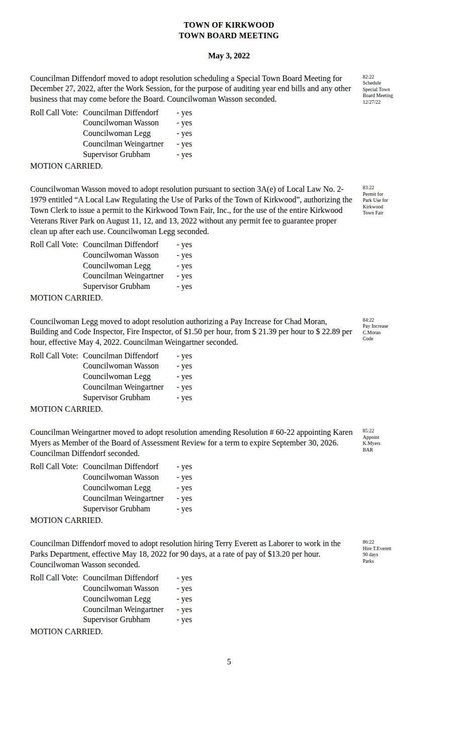TOWN OF KIRKWOOD
TOWN BOARD MEETING
May 3, 2022
Councilman Diffendorf moved to adopt resolution scheduling a Special Town Board Meeting for December 27, 2022, after the Work Session, for the purpose of auditing year end bills and any other business that may come before the Board. Councilwoman Wasson seconded.
| Roll Call Vote: | Councilman Diffendorf | - yes |
| | Councilwoman Wasson | - yes |
| | Councilwoman Legg | - yes |
| | Councilman Weingartner | - yes |
| | Supervisor Grubham | - yes |
MOTION CARRIED.
82:22
Schedule
Special Town
Board Meeting
12/27/22
Councilwoman Wasson moved to adopt resolution pursuant to section 3A(e) of Local Law No. 2-1979 entitled “A Local Law Regulating the Use of Parks of the Town of Kirkwood”, authorizing the Town Clerk to issue a permit to the Kirkwood Town Fair, Inc., for the use of the entire Kirkwood Veterans River Park on August 11, 12, and 13, 2022 without any permit fee to guarantee proper clean up after each use. Councilwoman Legg seconded.
| Roll Call Vote: | Councilman Diffendorf | - yes |
| | Councilwoman Wasson | - yes |
| | Councilwoman Legg | - yes |
| | Councilman Weingartner | - yes |
| | Supervisor Grubham | - yes |
MOTION CARRIED.
83:22
Permit for
Park Use for
Kirkwood
Town Fair
Councilwoman Legg moved to adopt resolution authorizing a Pay Increase for Chad Moran, Building and Code Inspector, Fire Inspector, of $1.50 per hour, from $ 21.39 per hour to $ 22.89 per hour, effective May 4, 2022. Councilman Weingartner seconded.
| Roll Call Vote: | Councilman Diffendorf | - yes |
| | Councilwoman Wasson | - yes |
| | Councilwoman Legg | - yes |
| | Councilman Weingartner | - yes |
| | Supervisor Grubham | - yes |
MOTION CARRIED.
84:22
Pay Increase
C.Moran
Code
Councilman Weingartner moved to adopt resolution amending Resolution # 60-22 appointing Karen Myers as Member of the Board of Assessment Review for a term to expire September 30, 2026. Councilman Diffendorf seconded.
| Roll Call Vote: | Councilman Diffendorf | - yes |
| | Councilwoman Wasson | - yes |
| | Councilwoman Legg | - yes |
| | Councilman Weingartner | - yes |
| | Supervisor Grubham | - yes |
MOTION CARRIED.
85:22
Appoint
K.Myers
BAR
Councilman Diffendorf moved to adopt resolution hiring Terry Everett as Laborer to work in the Parks Department, effective May 18, 2022 for 90 days, at a rate of pay of $13.20 per hour. Councilwoman Wasson seconded.
| Roll Call Vote: | Councilman Diffendorf | - yes |
| | Councilwoman Wasson | - yes |
| | Councilwoman Legg | - yes |
| | Councilman Weingartner | - yes |
| | Supervisor Grubham | - yes |
MOTION CARRIED.
86:22
Hire T.Everett
90 days
Parks
5